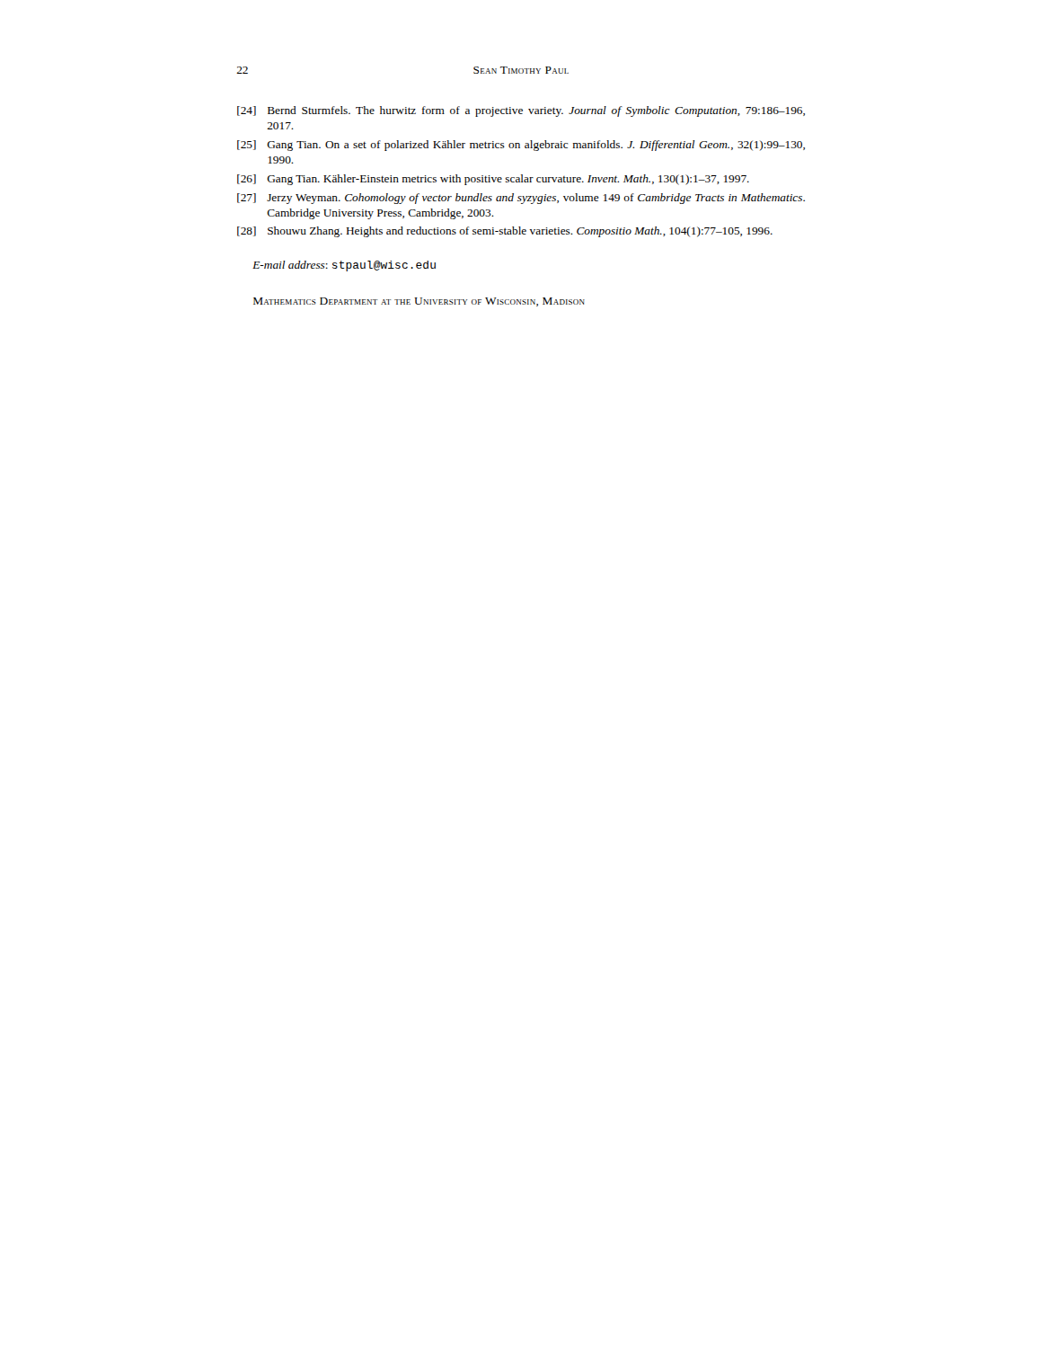22 Sean Timothy Paul
[24] Bernd Sturmfels. The hurwitz form of a projective variety. Journal of Symbolic Computation, 79:186–196, 2017.
[25] Gang Tian. On a set of polarized Kähler metrics on algebraic manifolds. J. Differential Geom., 32(1):99–130, 1990.
[26] Gang Tian. Kähler-Einstein metrics with positive scalar curvature. Invent. Math., 130(1):1–37, 1997.
[27] Jerzy Weyman. Cohomology of vector bundles and syzygies, volume 149 of Cambridge Tracts in Mathematics. Cambridge University Press, Cambridge, 2003.
[28] Shouwu Zhang. Heights and reductions of semi-stable varieties. Compositio Math., 104(1):77–105, 1996.
E-mail address: stpaul@wisc.edu
Mathematics Department at the University of Wisconsin, Madison